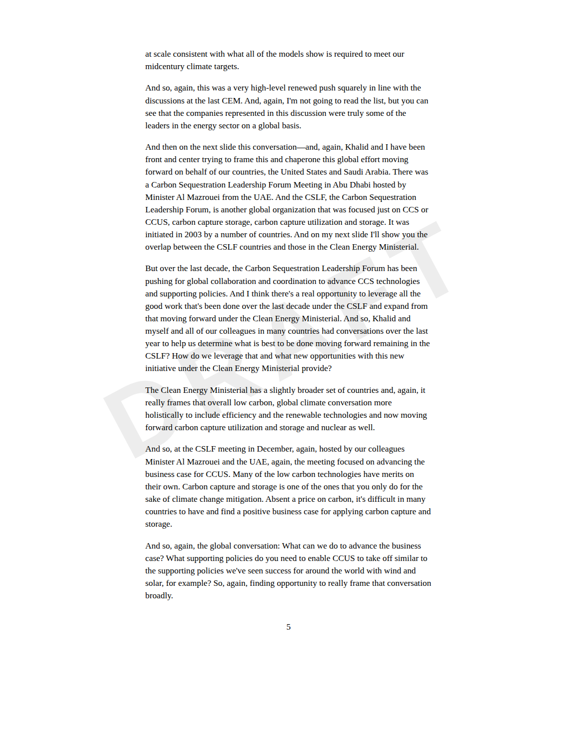DRAFT
at scale consistent with what all of the models show is required to meet our midcentury climate targets.
And so, again, this was a very high-level renewed push squarely in line with the discussions at the last CEM. And, again, I'm not going to read the list, but you can see that the companies represented in this discussion were truly some of the leaders in the energy sector on a global basis.
And then on the next slide this conversation—and, again, Khalid and I have been front and center trying to frame this and chaperone this global effort moving forward on behalf of our countries, the United States and Saudi Arabia. There was a Carbon Sequestration Leadership Forum Meeting in Abu Dhabi hosted by Minister Al Mazrouei from the UAE. And the CSLF, the Carbon Sequestration Leadership Forum, is another global organization that was focused just on CCS or CCUS, carbon capture storage, carbon capture utilization and storage. It was initiated in 2003 by a number of countries. And on my next slide I'll show you the overlap between the CSLF countries and those in the Clean Energy Ministerial.
But over the last decade, the Carbon Sequestration Leadership Forum has been pushing for global collaboration and coordination to advance CCS technologies and supporting policies. And I think there's a real opportunity to leverage all the good work that's been done over the last decade under the CSLF and expand from that moving forward under the Clean Energy Ministerial. And so, Khalid and myself and all of our colleagues in many countries had conversations over the last year to help us determine what is best to be done moving forward remaining in the CSLF? How do we leverage that and what new opportunities with this new initiative under the Clean Energy Ministerial provide?
The Clean Energy Ministerial has a slightly broader set of countries and, again, it really frames that overall low carbon, global climate conversation more holistically to include efficiency and the renewable technologies and now moving forward carbon capture utilization and storage and nuclear as well.
And so, at the CSLF meeting in December, again, hosted by our colleagues Minister Al Mazrouei and the UAE, again, the meeting focused on advancing the business case for CCUS. Many of the low carbon technologies have merits on their own. Carbon capture and storage is one of the ones that you only do for the sake of climate change mitigation. Absent a price on carbon, it's difficult in many countries to have and find a positive business case for applying carbon capture and storage.
And so, again, the global conversation: What can we do to advance the business case? What supporting policies do you need to enable CCUS to take off similar to the supporting policies we've seen success for around the world with wind and solar, for example? So, again, finding opportunity to really frame that conversation broadly.
5